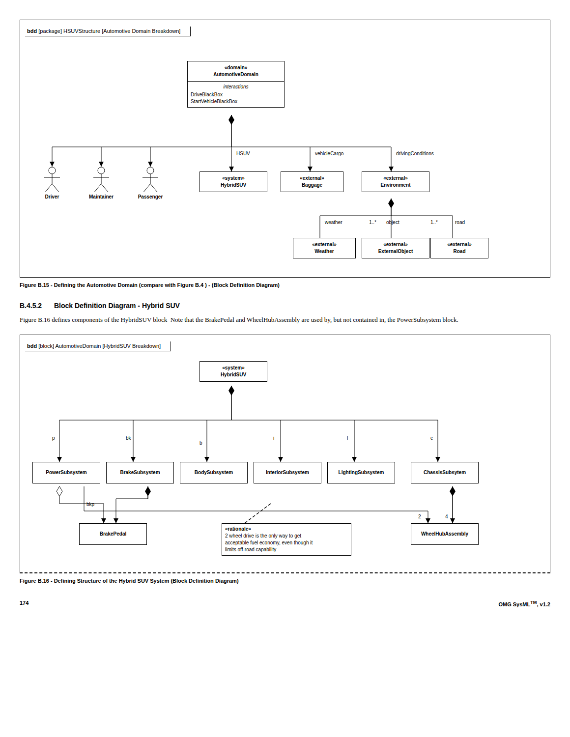bdd [package] HSUVStructure [Automotive Domain Breakdown]
«domain» AutomotiveDomain
interactions DriveBlackBox
StartVehicleBlackBox
Driver
Maintainer
Passenger
HSUV
vehicleCargo
drivingConditions
«system» HybridSUV
«external» Baggage
«external» Environment
weather
1..*
object
1..*
road
«external» Weather
«external» ExternalObject
«external» Road
Figure B.15 - Defining the Automotive Domain (compare with Figure B.4 ) - (Block Definition Diagram)
B.4.5.2 Block Definition Diagram - Hybrid SUV
Figure B.16 defines components of the HybridSUV block Note that the BrakePedal and WheelHubAssembly are used by, but not contained in, the PowerSubsystem block.
bdd [block] AutomotiveDomain [HybridSUV Breakdown]
«system» HybridSUV
p
bk
b
i
l
c
PowerSubsystem
BrakeSubsystem
BodySubsystem
InteriorSubsystem
LightingSubsystem
ChassisSubsytem
bkp
BrakePedal
2
4
WheelHubAssembly
«rationale»
2 wheel drive is the only way to get
acceptable fuel economy, even though it
limits off-road capability
Figure B.16 - Defining Structure of the Hybrid SUV System (Block Definition Diagram)
174 OMG SysMLTM, v1.2